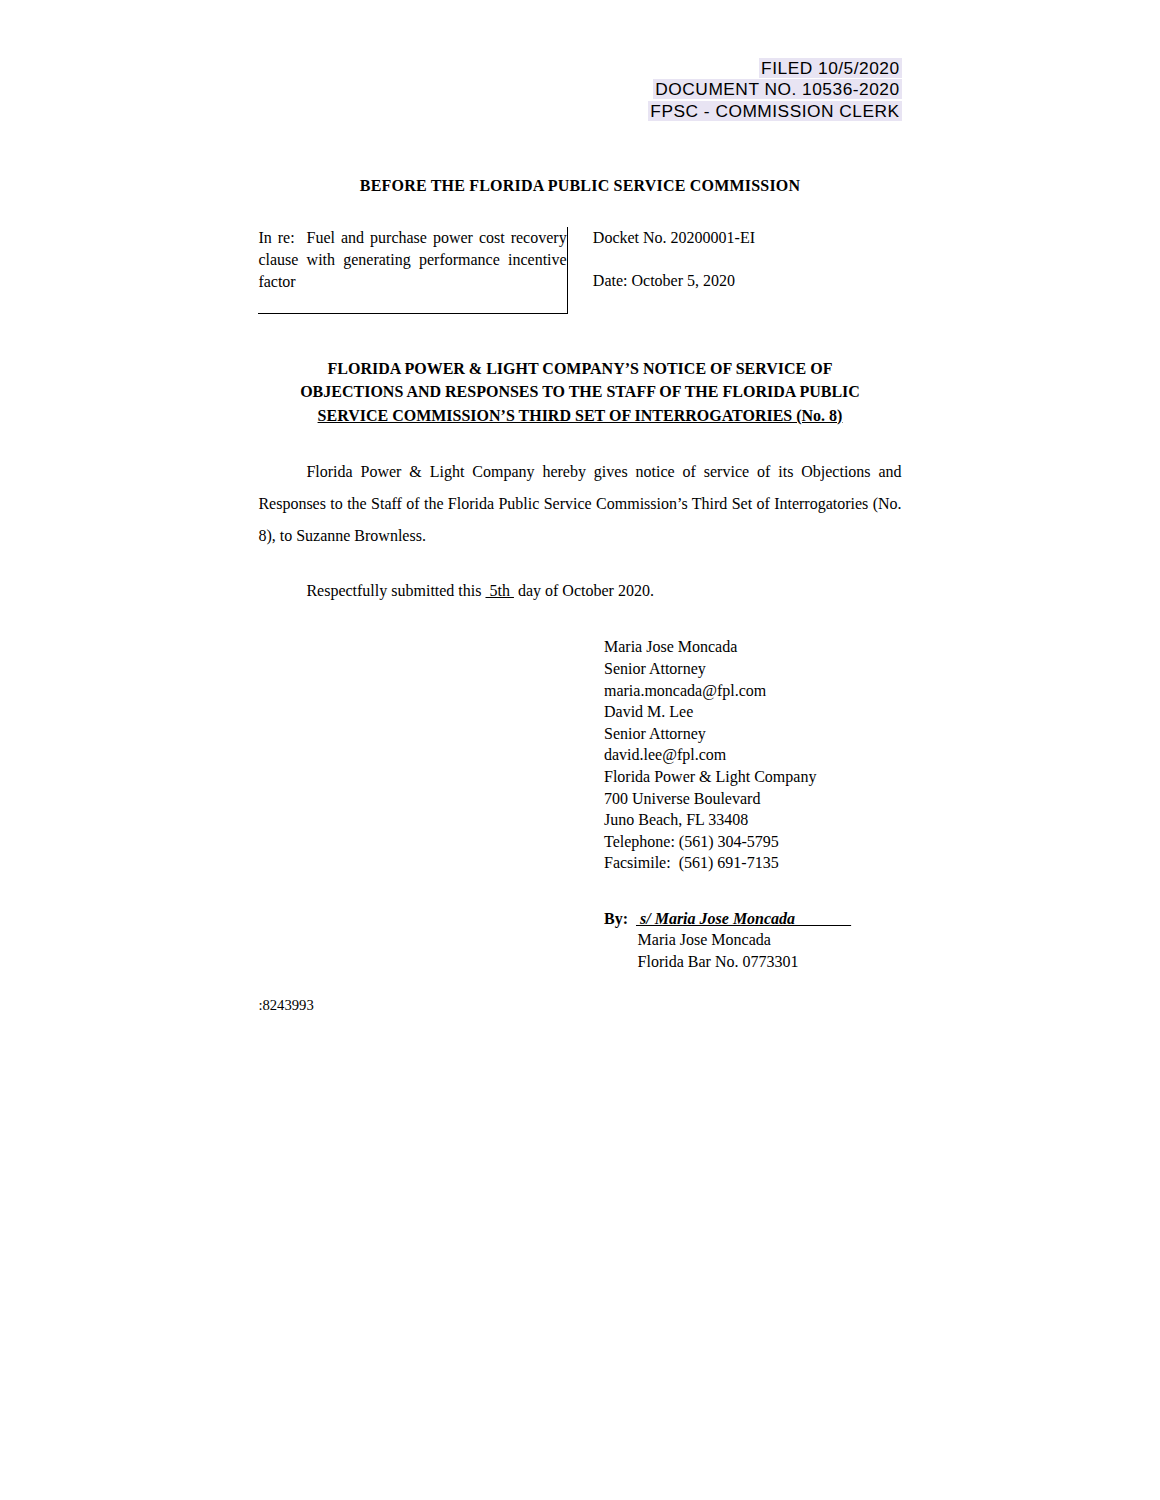FILED 10/5/2020 DOCUMENT NO. 10536-2020 FPSC - COMMISSION CLERK
BEFORE THE FLORIDA PUBLIC SERVICE COMMISSION
| In re: Fuel and purchase power cost recovery clause with generating performance incentive factor | | Docket No. 20200001-EI Date: October 5, 2020 |
FLORIDA POWER & LIGHT COMPANY’S NOTICE OF SERVICE OF
OBJECTIONS AND RESPONSES TO THE STAFF OF THE FLORIDA PUBLIC
SERVICE COMMISSION’S THIRD SET OF INTERROGATORIES (No. 8)
Florida Power & Light Company hereby gives notice of service of its Objections and Responses to the Staff of the Florida Public Service Commission’s Third Set of Interrogatories (No. 8), to Suzanne Brownless.
Respectfully submitted this 5th day of October 2020.
Maria Jose Moncada Senior Attorney maria.moncada@fpl.com David M. Lee Senior Attorney david.lee@fpl.com Florida Power & Light Company 700 Universe Boulevard Juno Beach, FL 33408 Telephone: (561) 304-5795 Facsimile: (561) 691-7135
By: s/ Maria Jose Moncada Maria Jose Moncada Florida Bar No. 0773301
:8243993